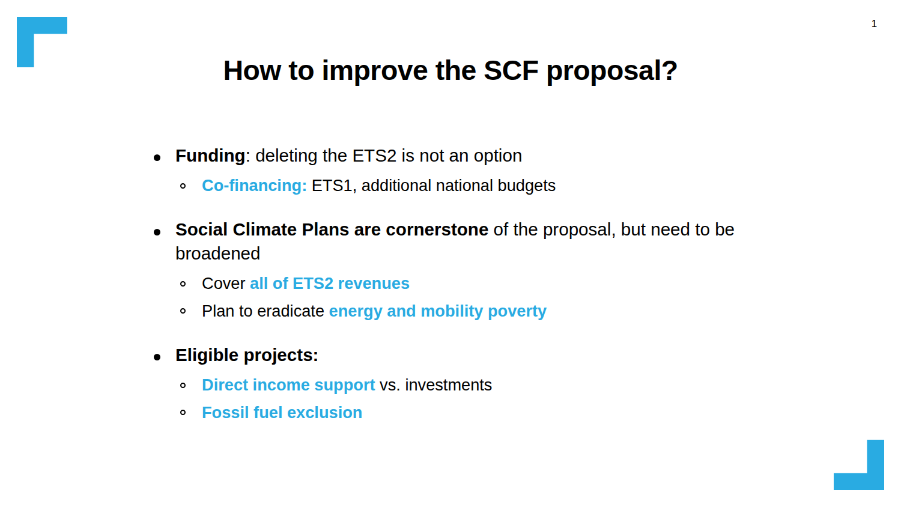1
How to improve the SCF proposal?
Funding: deleting the ETS2 is not an option
Co-financing: ETS1, additional national budgets
Social Climate Plans are cornerstone of the proposal, but need to be broadened
Cover all of ETS2 revenues
Plan to eradicate energy and mobility poverty
Eligible projects:
Direct income support vs. investments
Fossil fuel exclusion